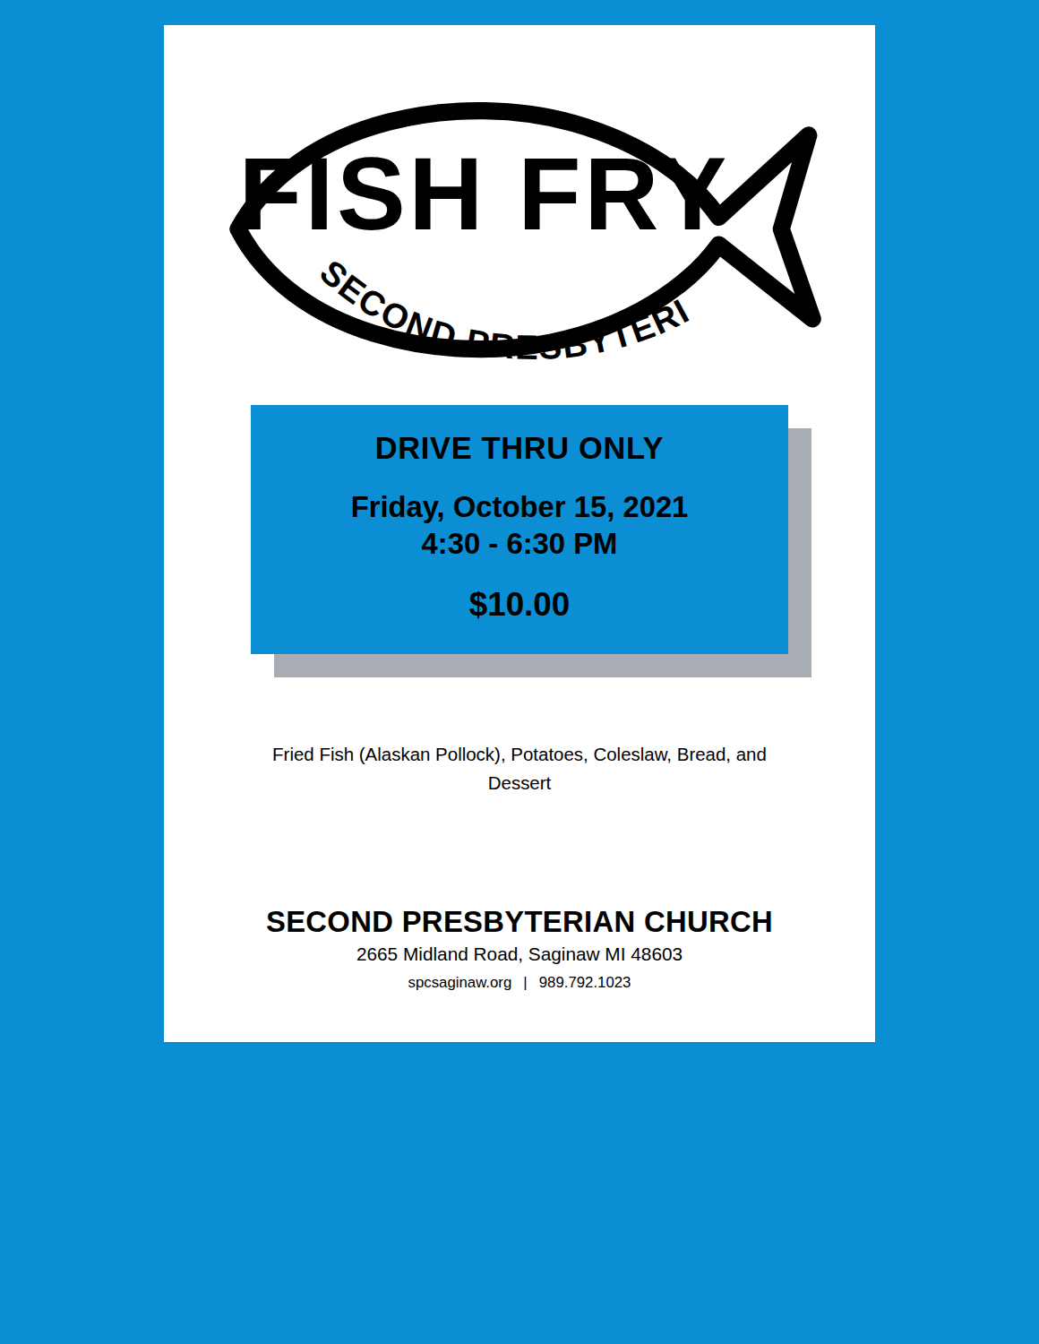FISH FRY SECOND PRESBYTERIAN CHURCH
DRIVE THRU ONLY
Friday, October 15, 2021
4:30 - 6:30 PM
$10.00
Fried Fish (Alaskan Pollock), Potatoes, Coleslaw, Bread, and Dessert
SECOND PRESBYTERIAN CHURCH
2665 Midland Road, Saginaw MI 48603
spcsaginaw.org | 989.792.1023